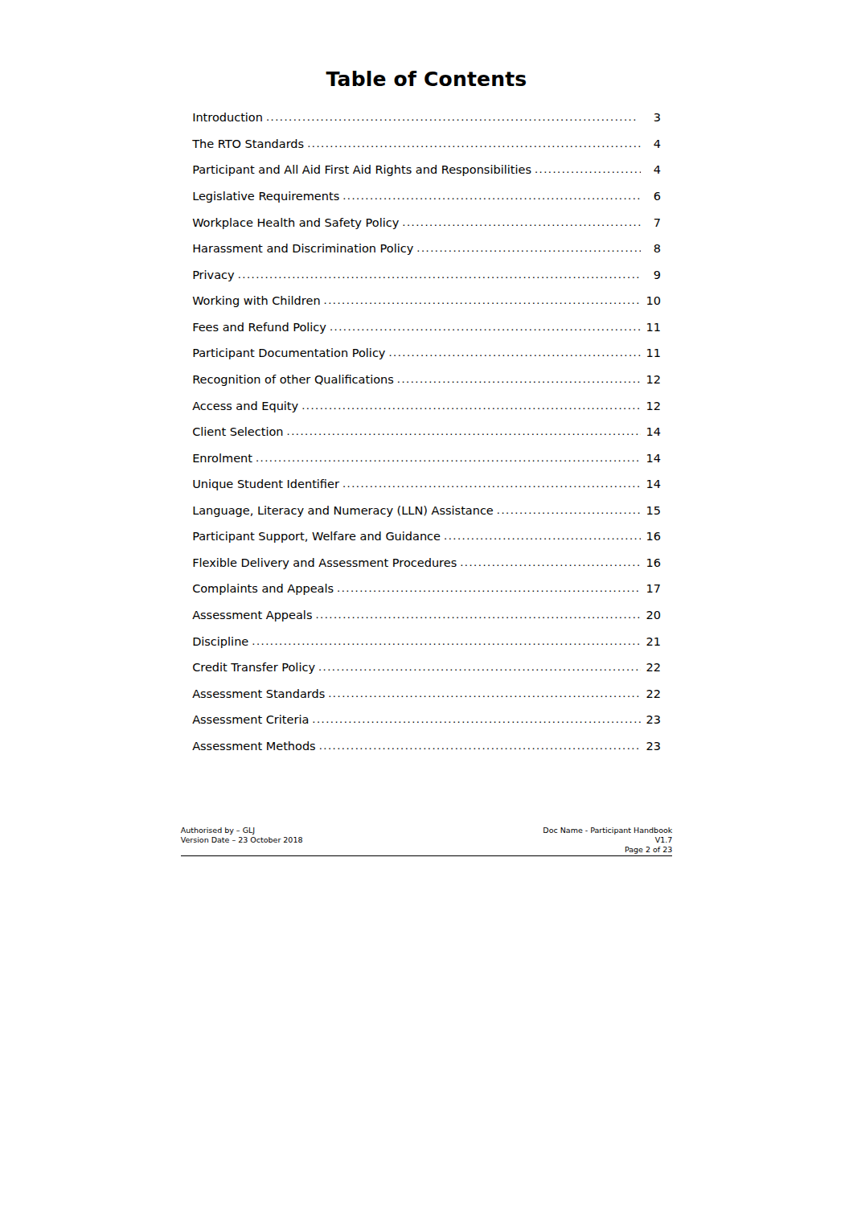Table of Contents
Introduction.................................................................................. 3
The RTO Standards............................................................................. 4
Participant and All Aid First Aid Rights and Responsibilities........................ 4
Legislative Requirements....................................................................... 6
Workplace Health and Safety Policy...................................................... 7
Harassment and Discrimination Policy................................................... 8
Privacy........................................................................................... 9
Working with Children....................................................................... 10
Fees and Refund Policy....................................................................... 11
Participant Documentation Policy........................................................... 11
Recognition of other Qualifications......................................................... 12
Access and Equity............................................................................ 12
Client Selection................................................................................ 14
Enrolment...................................................................................... 14
Unique Student Identifier.................................................................... 14
Language, Literacy and Numeracy (LLN) Assistance................................ 15
Participant Support, Welfare and Guidance............................................ 16
Flexible Delivery and Assessment Procedures......................................... 16
Complaints and Appeals..................................................................... 17
Assessment Appeals......................................................................... 20
Discipline....................................................................................... 21
Credit Transfer Policy......................................................................... 22
Assessment Standards...................................................................... 22
Assessment Criteria.......................................................................... 23
Assessment Methods......................................................................... 23
Authorised by – GLJ
Version Date – 23 October 2018
Doc Name - Participant Handbook
V1.7
Page 2 of 23